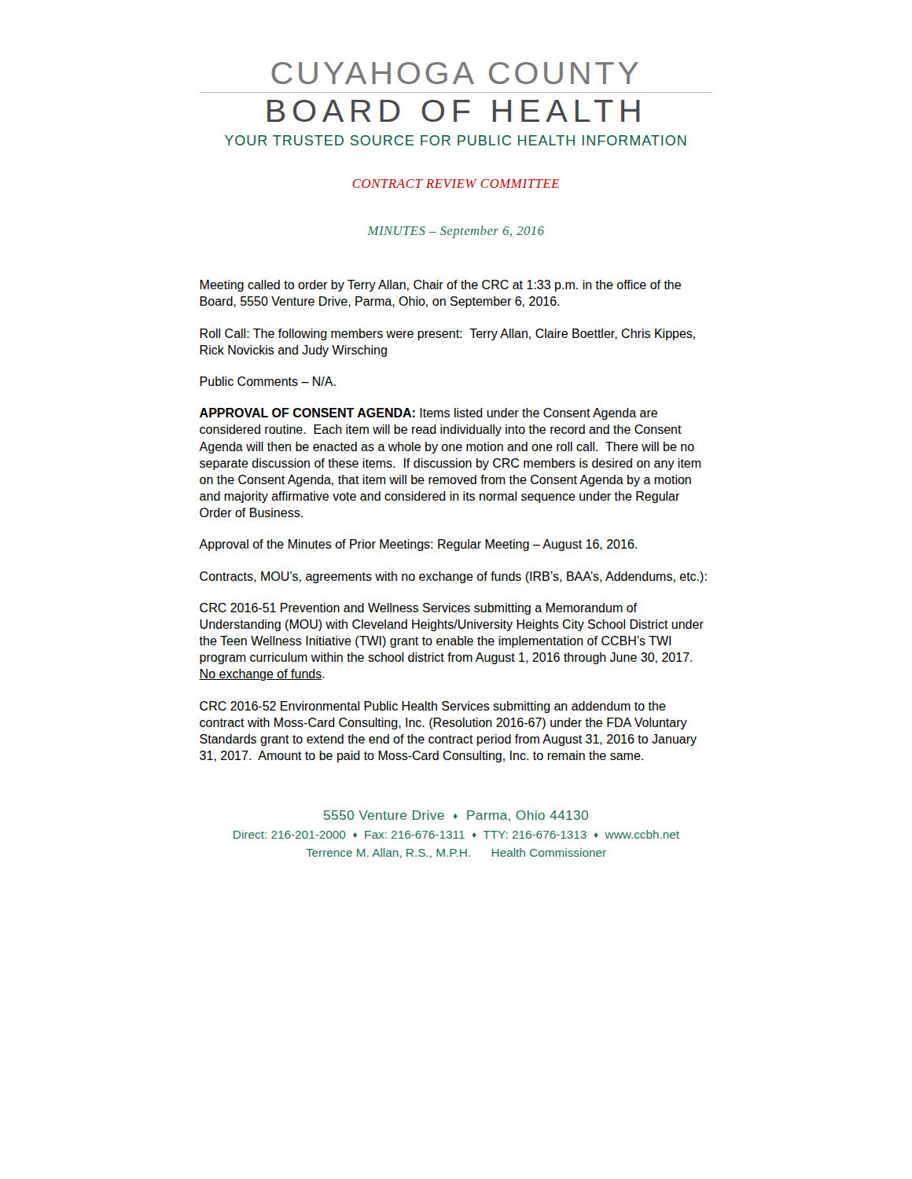CUYAHOGA COUNTY
BOARD OF HEALTH
YOUR TRUSTED SOURCE FOR PUBLIC HEALTH INFORMATION
CONTRACT REVIEW COMMITTEE
MINUTES – September 6, 2016
Meeting called to order by Terry Allan, Chair of the CRC at 1:33 p.m. in the office of the Board, 5550 Venture Drive, Parma, Ohio, on September 6, 2016.
Roll Call: The following members were present: Terry Allan, Claire Boettler, Chris Kippes, Rick Novickis and Judy Wirsching
Public Comments – N/A.
APPROVAL OF CONSENT AGENDA: Items listed under the Consent Agenda are considered routine. Each item will be read individually into the record and the Consent Agenda will then be enacted as a whole by one motion and one roll call. There will be no separate discussion of these items. If discussion by CRC members is desired on any item on the Consent Agenda, that item will be removed from the Consent Agenda by a motion and majority affirmative vote and considered in its normal sequence under the Regular Order of Business.
Approval of the Minutes of Prior Meetings: Regular Meeting – August 16, 2016.
Contracts, MOU’s, agreements with no exchange of funds (IRB’s, BAA’s, Addendums, etc.):
CRC 2016-51 Prevention and Wellness Services submitting a Memorandum of Understanding (MOU) with Cleveland Heights/University Heights City School District under the Teen Wellness Initiative (TWI) grant to enable the implementation of CCBH’s TWI program curriculum within the school district from August 1, 2016 through June 30, 2017. No exchange of funds.
CRC 2016-52 Environmental Public Health Services submitting an addendum to the contract with Moss-Card Consulting, Inc. (Resolution 2016-67) under the FDA Voluntary Standards grant to extend the end of the contract period from August 31, 2016 to January 31, 2017. Amount to be paid to Moss-Card Consulting, Inc. to remain the same.
5550 Venture Drive ♦ Parma, Ohio 44130
Direct: 216-201-2000 ♦ Fax: 216-676-1311 ♦ TTY: 216-676-1313 ♦ www.ccbh.net
Terrence M. Allan, R.S., M.P.H. Health Commissioner